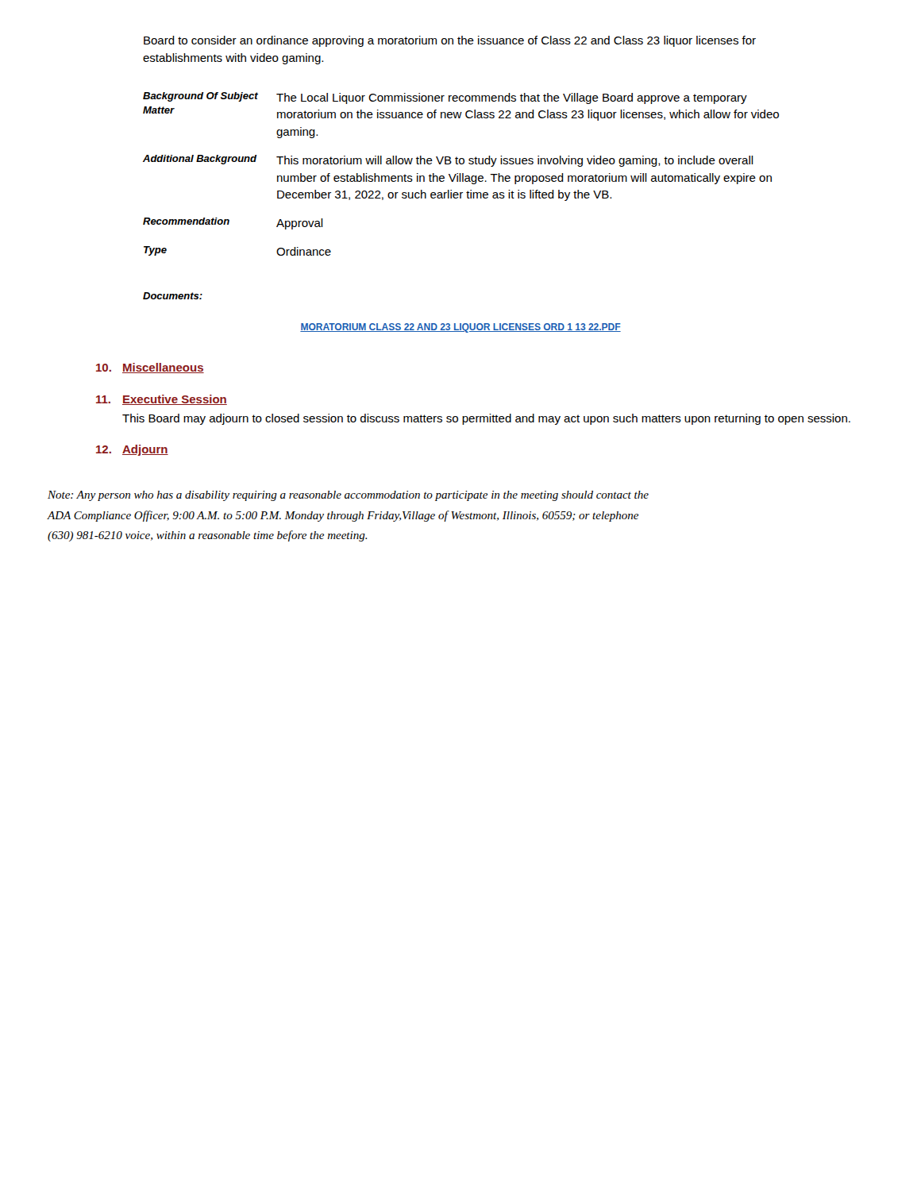Board to consider an ordinance approving a moratorium on the issuance of Class 22 and Class 23 liquor licenses for establishments with video gaming.
| Background Of Subject Matter | The Local Liquor Commissioner recommends that the Village Board approve a temporary moratorium on the issuance of new Class 22 and Class 23 liquor licenses, which allow for video gaming. |
| Additional Background | This moratorium will allow the VB to study issues involving video gaming, to include overall number of establishments in the Village. The proposed moratorium will automatically expire on December 31, 2022, or such earlier time as it is lifted by the VB. |
| Recommendation | Approval |
| Type | Ordinance |
Documents:
MORATORIUM CLASS 22 AND 23 LIQUOR LICENSES ORD 1 13 22.PDF
10. Miscellaneous
11. Executive Session
This Board may adjourn to closed session to discuss matters so permitted and may act upon such matters upon returning to open session.
12. Adjourn
Note: Any person who has a disability requiring a reasonable accommodation to participate in the meeting should contact the ADA Compliance Officer, 9:00 A.M. to 5:00 P.M. Monday through Friday,Village of Westmont, Illinois, 60559; or telephone (630) 981-6210 voice, within a reasonable time before the meeting.